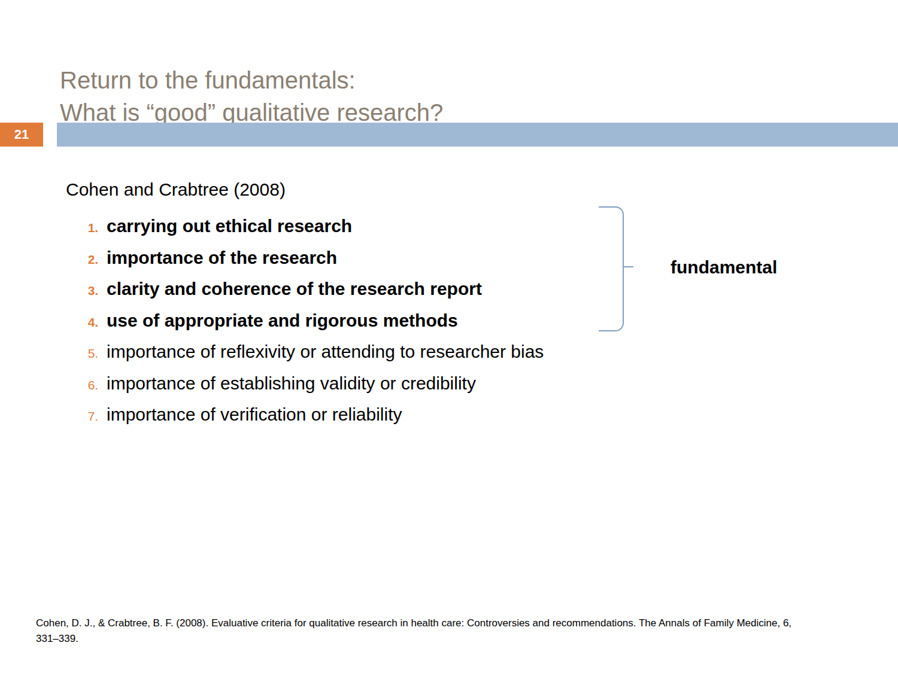Return to the fundamentals:
What is “good” qualitative research?
21
Cohen and Crabtree (2008)
carrying out ethical research
importance of the research
clarity and coherence of the research report
use of appropriate and rigorous methods
importance of reflexivity or attending to researcher bias
importance of establishing validity or credibility
importance of verification or reliability
fundamental
Cohen, D. J., & Crabtree, B. F. (2008). Evaluative criteria for qualitative research in health care: Controversies and recommendations. The Annals of Family Medicine, 6, 331–339.